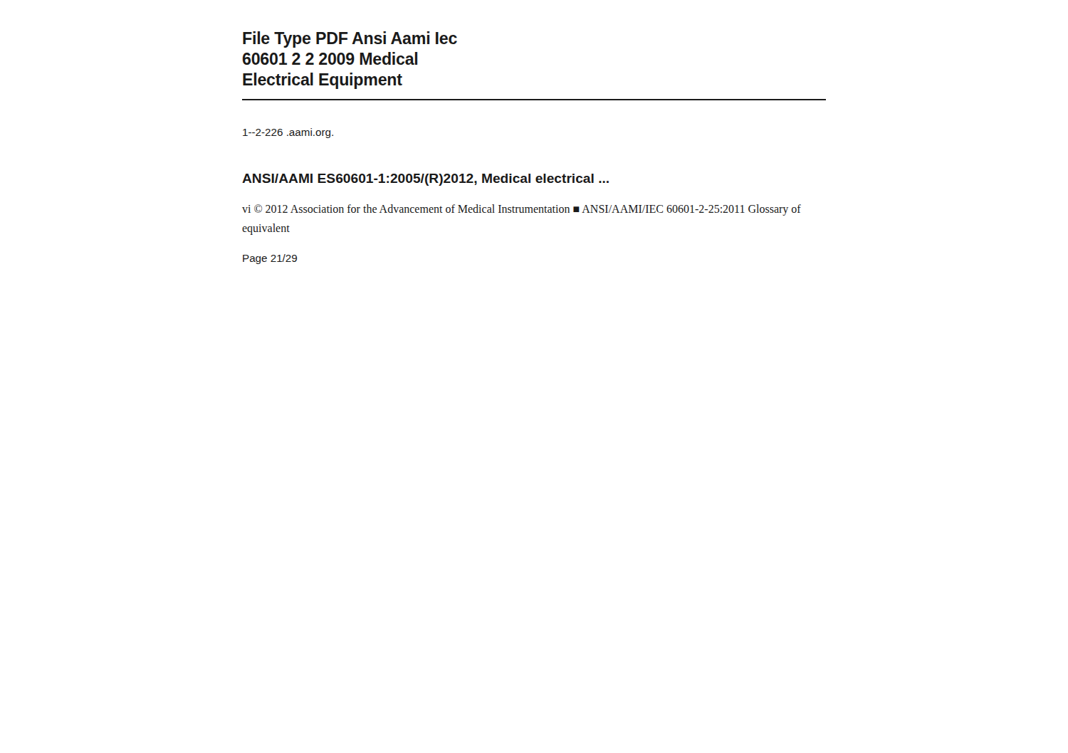File Type PDF Ansi Aami Iec 60601 2 2 2009 Medical Electrical Equipment
1--2-226 .aami.org.
ANSI/AAMI ES60601-1:2005/(R)2012, Medical electrical ...
vi © 2012 Association for the Advancement of Medical Instrumentation ■ ANSI/AAMI/IEC 60601-2-25:2011 Glossary of equivalent
Page 21/29